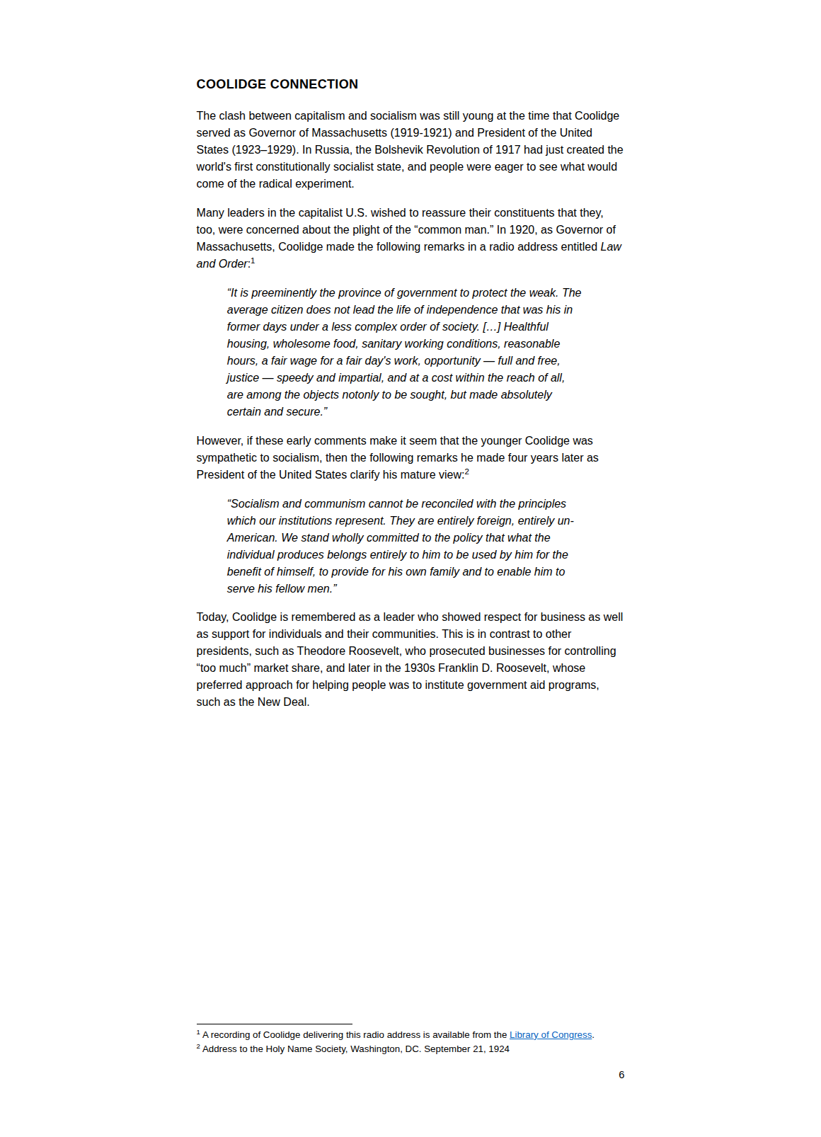COOLIDGE CONNECTION
The clash between capitalism and socialism was still young at the time that Coolidge served as Governor of Massachusetts (1919-1921) and President of the United States (1923–1929). In Russia, the Bolshevik Revolution of 1917 had just created the world's first constitutionally socialist state, and people were eager to see what would come of the radical experiment.
Many leaders in the capitalist U.S. wished to reassure their constituents that they, too, were concerned about the plight of the “common man.” In 1920, as Governor of Massachusetts, Coolidge made the following remarks in a radio address entitled Law and Order:1
“It is preeminently the province of government to protect the weak. The average citizen does not lead the life of independence that was his in former days under a less complex order of society. […] Healthful housing, wholesome food, sanitary working conditions, reasonable hours, a fair wage for a fair day's work, opportunity — full and free, justice — speedy and impartial, and at a cost within the reach of all, are among the objects notonly to be sought, but made absolutely certain and secure.”
However, if these early comments make it seem that the younger Coolidge was sympathetic to socialism, then the following remarks he made four years later as President of the United States clarify his mature view:2
“Socialism and communism cannot be reconciled with the principles which our institutions represent. They are entirely foreign, entirely un-American. We stand wholly committed to the policy that what the individual produces belongs entirely to him to be used by him for the benefit of himself, to provide for his own family and to enable him to serve his fellow men.”
Today, Coolidge is remembered as a leader who showed respect for business as well as support for individuals and their communities. This is in contrast to other presidents, such as Theodore Roosevelt, who prosecuted businesses for controlling “too much” market share, and later in the 1930s Franklin D. Roosevelt, whose preferred approach for helping people was to institute government aid programs, such as the New Deal.
1 A recording of Coolidge delivering this radio address is available from the Library of Congress.
2 Address to the Holy Name Society, Washington, DC. September 21, 1924
6